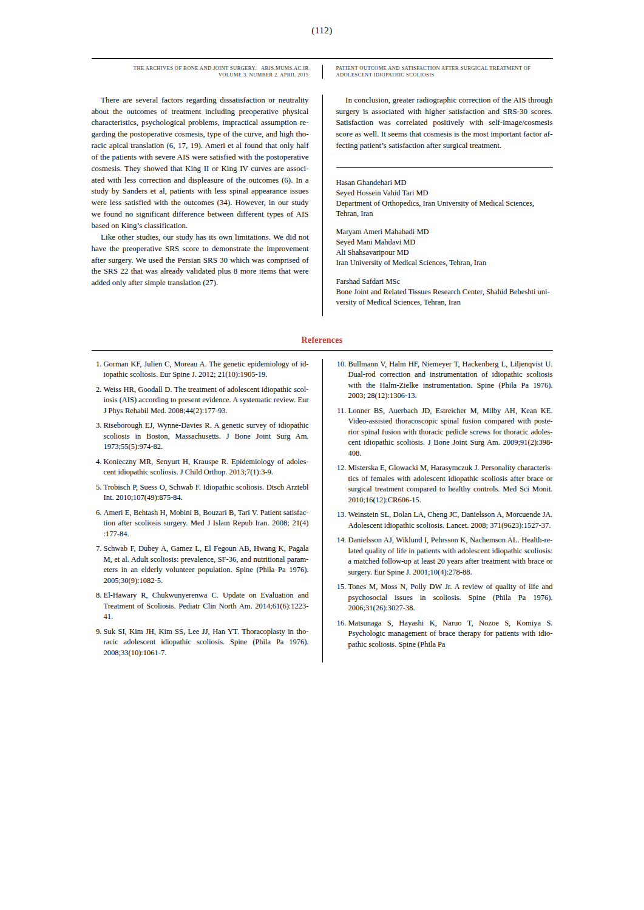(112)
THE ARCHIVES OF BONE AND JOINT SURGERY. ABJS.MUMS.AC.IR
VOLUME 3. NUMBER 2. APRIL 2015
PATIENT OUTCOME AND SATISFACTION AFTER SURGICAL TREATMENT OF
ADOLESCENT IDIOPATHIC SCOLIOSIS
There are several factors regarding dissatisfaction or neutrality about the outcomes of treatment including preoperative physical characteristics, psychological problems, impractical assumption regarding the postoperative cosmesis, type of the curve, and high thoracic apical translation (6, 17, 19). Ameri et al found that only half of the patients with severe AIS were satisfied with the postoperative cosmesis. They showed that King II or King IV curves are associated with less correction and displeasure of the outcomes (6). In a study by Sanders et al, patients with less spinal appearance issues were less satisfied with the outcomes (34). However, in our study we found no significant difference between different types of AIS based on King’s classification.
Like other studies, our study has its own limitations. We did not have the preoperative SRS score to demonstrate the improvement after surgery. We used the Persian SRS 30 which was comprised of the SRS 22 that was already validated plus 8 more items that were added only after simple translation (27).
In conclusion, greater radiographic correction of the AIS through surgery is associated with higher satisfaction and SRS-30 scores. Satisfaction was correlated positively with self-image/cosmesis score as well. It seems that cosmesis is the most important factor affecting patient’s satisfaction after surgical treatment.
Hasan Ghandehari MD
Seyed Hossein Vahid Tari MD
Department of Orthopedics, Iran University of Medical Sciences, Tehran, Iran
Maryam Ameri Mahabadi MD
Seyed Mani Mahdavi MD
Ali Shahsavaripour MD
Iran University of Medical Sciences, Tehran, Iran
Farshad Safdari MSc
Bone Joint and Related Tissues Research Center, Shahid Beheshti university of Medical Sciences, Tehran, Iran
References
Gorman KF, Julien C, Moreau A. The genetic epidemiology of idiopathic scoliosis. Eur Spine J. 2012; 21(10):1905-19.
Weiss HR, Goodall D. The treatment of adolescent idiopathic scoliosis (AIS) according to present evidence. A systematic review. Eur J Phys Rehabil Med. 2008;44(2):177-93.
Riseborough EJ, Wynne-Davies R. A genetic survey of idiopathic scoliosis in Boston, Massachusetts. J Bone Joint Surg Am. 1973;55(5):974-82.
Konieczny MR, Senyurt H, Krauspe R. Epidemiology of adolescent idiopathic scoliosis. J Child Orthop. 2013;7(1):3-9.
Trobisch P, Suess O, Schwab F. Idiopathic scoliosis. Dtsch Arztebl Int. 2010;107(49):875-84.
Ameri E, Behtash H, Mobini B, Bouzari B, Tari V. Patient satisfaction after scoliosis surgery. Med J Islam Repub Iran. 2008; 21(4) :177-84.
Schwab F, Dubey A, Gamez L, El Fegoun AB, Hwang K, Pagala M, et al. Adult scoliosis: prevalence, SF-36, and nutritional parameters in an elderly volunteer population. Spine (Phila Pa 1976). 2005;30(9):1082-5.
El-Hawary R, Chukwunyerenwa C. Update on Evaluation and Treatment of Scoliosis. Pediatr Clin North Am. 2014;61(6):1223-41.
Suk SI, Kim JH, Kim SS, Lee JJ, Han YT. Thoracoplasty in thoracic adolescent idiopathic scoliosis. Spine (Phila Pa 1976). 2008;33(10):1061-7.
Bullmann V, Halm HF, Niemeyer T, Hackenberg L, Liljenqvist U. Dual-rod correction and instrumentation of idiopathic scoliosis with the Halm-Zielke instrumentation. Spine (Phila Pa 1976). 2003; 28(12):1306-13.
Lonner BS, Auerbach JD, Estreicher M, Milby AH, Kean KE. Video-assisted thoracoscopic spinal fusion compared with posterior spinal fusion with thoracic pedicle screws for thoracic adolescent idiopathic scoliosis. J Bone Joint Surg Am. 2009;91(2):398-408.
Misterska E, Glowacki M, Harasymczuk J. Personality characteristics of females with adolescent idiopathic scoliosis after brace or surgical treatment compared to healthy controls. Med Sci Monit. 2010;16(12):CR606-15.
Weinstein SL, Dolan LA, Cheng JC, Danielsson A, Morcuende JA. Adolescent idiopathic scoliosis. Lancet. 2008; 371(9623):1527-37.
Danielsson AJ, Wiklund I, Pehrsson K, Nachemson AL. Health-related quality of life in patients with adolescent idiopathic scoliosis: a matched follow-up at least 20 years after treatment with brace or surgery. Eur Spine J. 2001;10(4):278-88.
Tones M, Moss N, Polly DW Jr. A review of quality of life and psychosocial issues in scoliosis. Spine (Phila Pa 1976). 2006;31(26):3027-38.
Matsunaga S, Hayashi K, Naruo T, Nozoe S, Komiya S. Psychologic management of brace therapy for patients with idiopathic scoliosis. Spine (Phila Pa